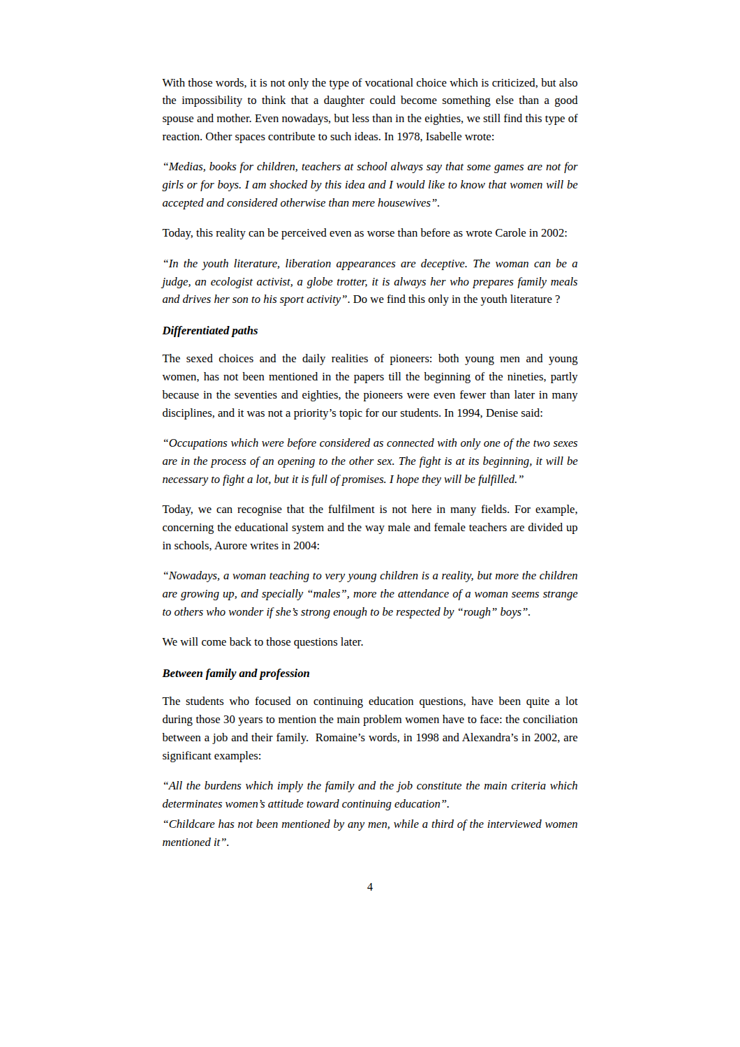With those words, it is not only the type of vocational choice which is criticized, but also the impossibility to think that a daughter could become something else than a good spouse and mother. Even nowadays, but less than in the eighties, we still find this type of reaction. Other spaces contribute to such ideas. In 1978, Isabelle wrote:
“Medias, books for children, teachers at school always say that some games are not for girls or for boys. I am shocked by this idea and I would like to know that women will be accepted and considered otherwise than mere housewives”.
Today, this reality can be perceived even as worse than before as wrote Carole in 2002:
“In the youth literature, liberation appearances are deceptive. The woman can be a judge, an ecologist activist, a globe trotter, it is always her who prepares family meals and drives her son to his sport activity”. Do we find this only in the youth literature ?
Differentiated paths
The sexed choices and the daily realities of pioneers: both young men and young women, has not been mentioned in the papers till the beginning of the nineties, partly because in the seventies and eighties, the pioneers were even fewer than later in many disciplines, and it was not a priority’s topic for our students. In 1994, Denise said:
“Occupations which were before considered as connected with only one of the two sexes are in the process of an opening to the other sex. The fight is at its beginning, it will be necessary to fight a lot, but it is full of promises. I hope they will be fulfilled.”
Today, we can recognise that the fulfilment is not here in many fields. For example, concerning the educational system and the way male and female teachers are divided up in schools, Aurore writes in 2004:
“Nowadays, a woman teaching to very young children is a reality, but more the children are growing up, and specially “males”, more the attendance of a woman seems strange to others who wonder if she’s strong enough to be respected by “rough” boys”.
We will come back to those questions later.
Between family and profession
The students who focused on continuing education questions, have been quite a lot during those 30 years to mention the main problem women have to face: the conciliation between a job and their family. Romaine’s words, in 1998 and Alexandra’s in 2002, are significant examples:
“All the burdens which imply the family and the job constitute the main criteria which determinates women’s attitude toward continuing education”.
“Childcare has not been mentioned by any men, while a third of the interviewed women mentioned it”.
4